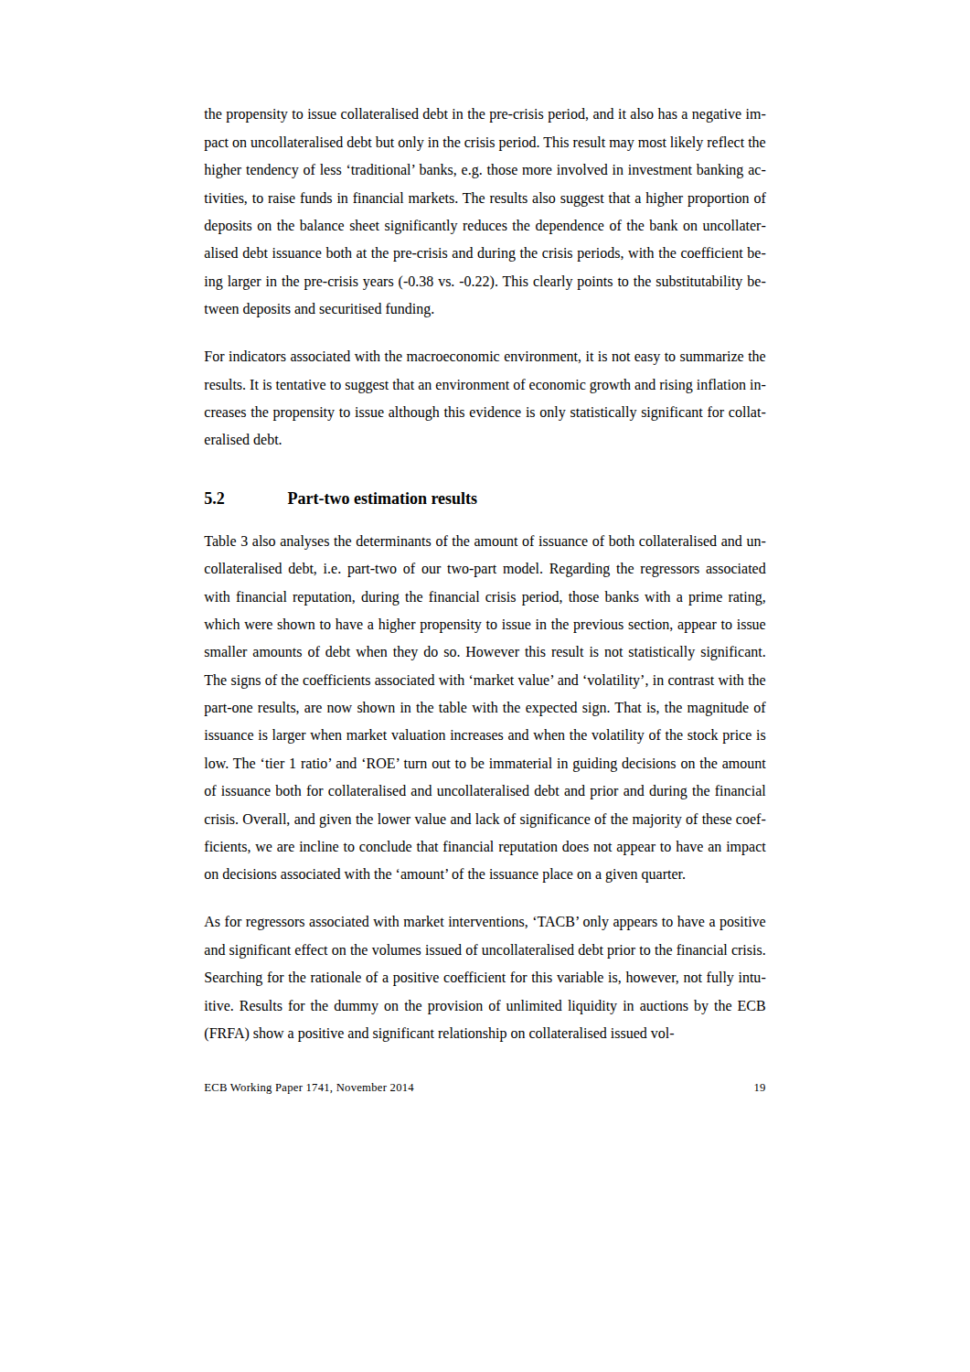the propensity to issue collateralised debt in the pre-crisis period, and it also has a negative impact on uncollateralised debt but only in the crisis period. This result may most likely reflect the higher tendency of less ‘traditional’ banks, e.g. those more involved in investment banking activities, to raise funds in financial markets. The results also suggest that a higher proportion of deposits on the balance sheet significantly reduces the dependence of the bank on uncollateralised debt issuance both at the pre-crisis and during the crisis periods, with the coefficient being larger in the pre-crisis years (-0.38 vs. -0.22). This clearly points to the substitutability between deposits and securitised funding.
For indicators associated with the macroeconomic environment, it is not easy to summarize the results. It is tentative to suggest that an environment of economic growth and rising inflation increases the propensity to issue although this evidence is only statistically significant for collateralised debt.
5.2 Part-two estimation results
Table 3 also analyses the determinants of the amount of issuance of both collateralised and uncollateralised debt, i.e. part-two of our two-part model. Regarding the regressors associated with financial reputation, during the financial crisis period, those banks with a prime rating, which were shown to have a higher propensity to issue in the previous section, appear to issue smaller amounts of debt when they do so. However this result is not statistically significant. The signs of the coefficients associated with ‘market value’ and ‘volatility’, in contrast with the part-one results, are now shown in the table with the expected sign. That is, the magnitude of issuance is larger when market valuation increases and when the volatility of the stock price is low. The ‘tier 1 ratio’ and ‘ROE’ turn out to be immaterial in guiding decisions on the amount of issuance both for collateralised and uncollateralised debt and prior and during the financial crisis. Overall, and given the lower value and lack of significance of the majority of these coefficients, we are incline to conclude that financial reputation does not appear to have an impact on decisions associated with the ‘amount’ of the issuance place on a given quarter.
As for regressors associated with market interventions, ‘TACB’ only appears to have a positive and significant effect on the volumes issued of uncollateralised debt prior to the financial crisis. Searching for the rationale of a positive coefficient for this variable is, however, not fully intuitive. Results for the dummy on the provision of unlimited liquidity in auctions by the ECB (FRFA) show a positive and significant relationship on collateralised issued vol-
ECB Working Paper 1741, November 2014 19